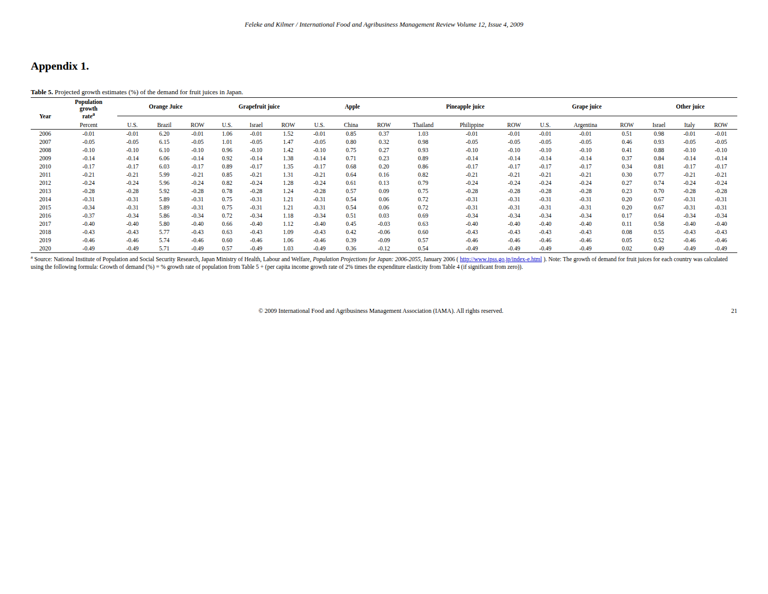Feleke and Kilmer / International Food and Agribusiness Management Review Volume 12, Issue 4, 2009
Appendix 1.
Table 5. Projected growth estimates (%) of the demand for fruit juices in Japan.
| Year | Population growth rate a | Orange Juice | Grapefruit juice | Apple | Pineapple juice | Grape juice | Other juice |
| | Percent | U.S. | Brazil | ROW | U.S. | Israel | ROW | U.S. | China | ROW | Thailand | Philippine | ROW | U.S. | Argentina | ROW | Israel | Italy | ROW |
| 2006 | -0.01 | -0.01 | 6.20 | -0.01 | 1.06 | -0.01 | 1.52 | -0.01 | 0.85 | 0.37 | 1.03 | -0.01 | -0.01 | -0.01 | -0.01 | 0.51 | 0.98 | -0.01 | -0.01 |
| 2007 | -0.05 | -0.05 | 6.15 | -0.05 | 1.01 | -0.05 | 1.47 | -0.05 | 0.80 | 0.32 | 0.98 | -0.05 | -0.05 | -0.05 | -0.05 | 0.46 | 0.93 | -0.05 | -0.05 |
| 2008 | -0.10 | -0.10 | 6.10 | -0.10 | 0.96 | -0.10 | 1.42 | -0.10 | 0.75 | 0.27 | 0.93 | -0.10 | -0.10 | -0.10 | -0.10 | 0.41 | 0.88 | -0.10 | -0.10 |
| 2009 | -0.14 | -0.14 | 6.06 | -0.14 | 0.92 | -0.14 | 1.38 | -0.14 | 0.71 | 0.23 | 0.89 | -0.14 | -0.14 | -0.14 | -0.14 | 0.37 | 0.84 | -0.14 | -0.14 |
| 2010 | -0.17 | -0.17 | 6.03 | -0.17 | 0.89 | -0.17 | 1.35 | -0.17 | 0.68 | 0.20 | 0.86 | -0.17 | -0.17 | -0.17 | -0.17 | 0.34 | 0.81 | -0.17 | -0.17 |
| 2011 | -0.21 | -0.21 | 5.99 | -0.21 | 0.85 | -0.21 | 1.31 | -0.21 | 0.64 | 0.16 | 0.82 | -0.21 | -0.21 | -0.21 | -0.21 | 0.30 | 0.77 | -0.21 | -0.21 |
| 2012 | -0.24 | -0.24 | 5.96 | -0.24 | 0.82 | -0.24 | 1.28 | -0.24 | 0.61 | 0.13 | 0.79 | -0.24 | -0.24 | -0.24 | -0.24 | 0.27 | 0.74 | -0.24 | -0.24 |
| 2013 | -0.28 | -0.28 | 5.92 | -0.28 | 0.78 | -0.28 | 1.24 | -0.28 | 0.57 | 0.09 | 0.75 | -0.28 | -0.28 | -0.28 | -0.28 | 0.23 | 0.70 | -0.28 | -0.28 |
| 2014 | -0.31 | -0.31 | 5.89 | -0.31 | 0.75 | -0.31 | 1.21 | -0.31 | 0.54 | 0.06 | 0.72 | -0.31 | -0.31 | -0.31 | -0.31 | 0.20 | 0.67 | -0.31 | -0.31 |
| 2015 | -0.34 | -0.31 | 5.89 | -0.31 | 0.75 | -0.31 | 1.21 | -0.31 | 0.54 | 0.06 | 0.72 | -0.31 | -0.31 | -0.31 | -0.31 | 0.20 | 0.67 | -0.31 | -0.31 |
| 2016 | -0.37 | -0.34 | 5.86 | -0.34 | 0.72 | -0.34 | 1.18 | -0.34 | 0.51 | 0.03 | 0.69 | -0.34 | -0.34 | -0.34 | -0.34 | 0.17 | 0.64 | -0.34 | -0.34 |
| 2017 | -0.40 | -0.40 | 5.80 | -0.40 | 0.66 | -0.40 | 1.12 | -0.40 | 0.45 | -0.03 | 0.63 | -0.40 | -0.40 | -0.40 | -0.40 | 0.11 | 0.58 | -0.40 | -0.40 |
| 2018 | -0.43 | -0.43 | 5.77 | -0.43 | 0.63 | -0.43 | 1.09 | -0.43 | 0.42 | -0.06 | 0.60 | -0.43 | -0.43 | -0.43 | -0.43 | 0.08 | 0.55 | -0.43 | -0.43 |
| 2019 | -0.46 | -0.46 | 5.74 | -0.46 | 0.60 | -0.46 | 1.06 | -0.46 | 0.39 | -0.09 | 0.57 | -0.46 | -0.46 | -0.46 | -0.46 | 0.05 | 0.52 | -0.46 | -0.46 |
| 2020 | -0.49 | -0.49 | 5.71 | -0.49 | 0.57 | -0.49 | 1.03 | -0.49 | 0.36 | -0.12 | 0.54 | -0.49 | -0.49 | -0.49 | -0.49 | 0.02 | 0.49 | -0.49 | -0.49 |
a Source: National Institute of Population and Social Security Research, Japan Ministry of Health, Labour and Welfare, Population Projections for Japan: 2006-2055, January 2006 ( http://www.ipss.go.jp/index-e.html ). Note: The growth of demand for fruit juices for each country was calculated using the following formula: Growth of demand (%) = % growth rate of population from Table 5 + (per capita income growth rate of 2% times the expenditure elasticity from Table 4 (if significant from zero)).
© 2009 International Food and Agribusiness Management Association (IAMA). All rights reserved. 21